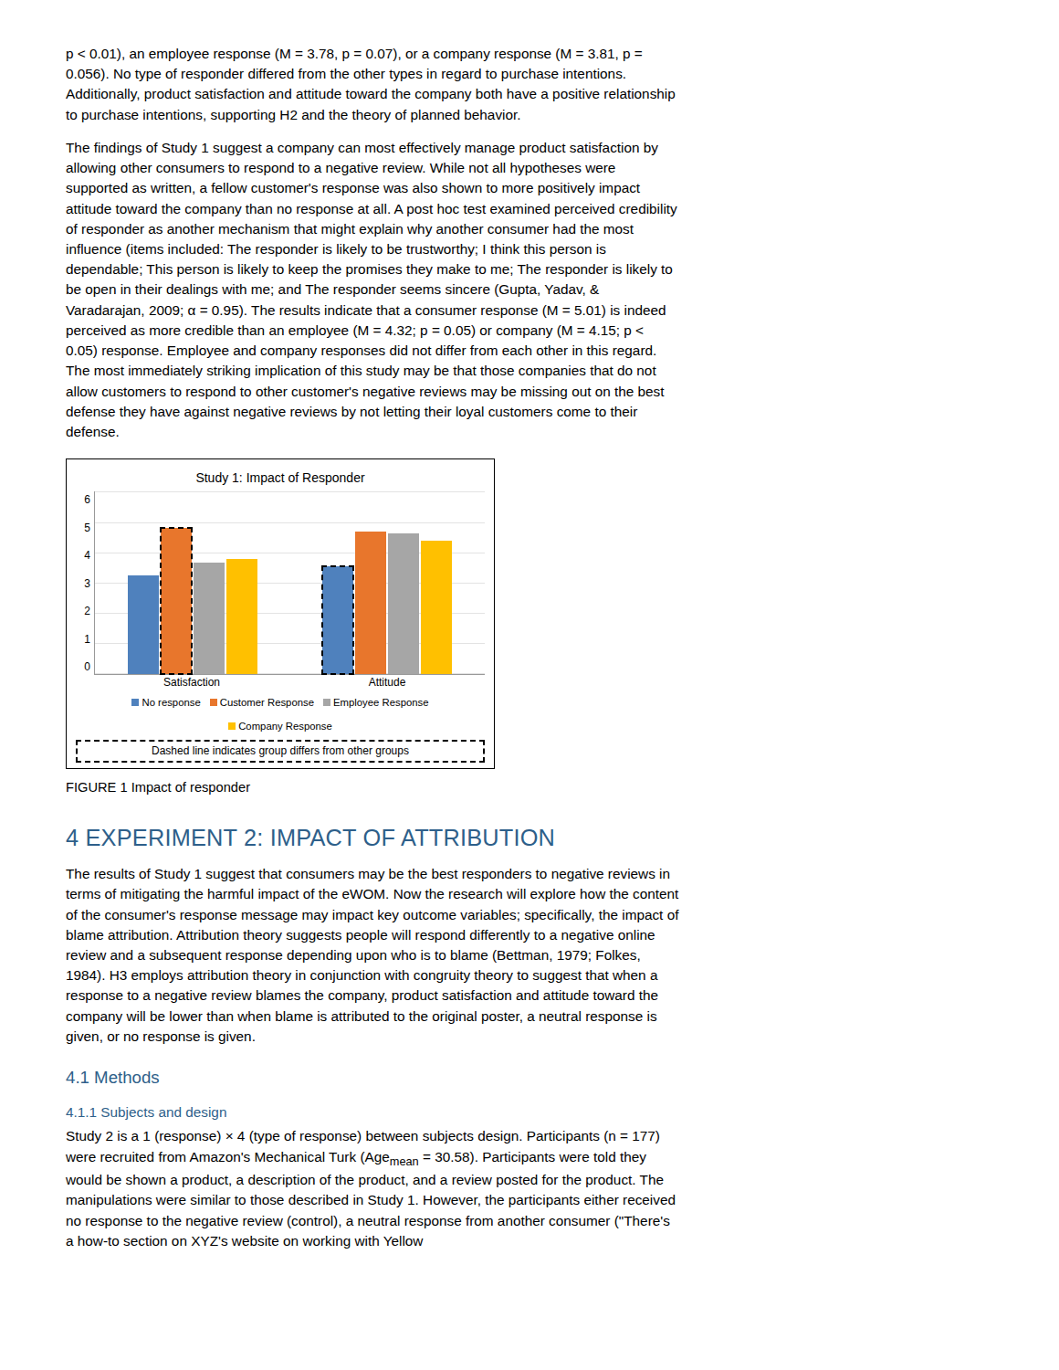p < 0.01), an employee response (M = 3.78, p = 0.07), or a company response (M = 3.81, p = 0.056). No type of responder differed from the other types in regard to purchase intentions. Additionally, product satisfaction and attitude toward the company both have a positive relationship to purchase intentions, supporting H2 and the theory of planned behavior.
The findings of Study 1 suggest a company can most effectively manage product satisfaction by allowing other consumers to respond to a negative review. While not all hypotheses were supported as written, a fellow customer's response was also shown to more positively impact attitude toward the company than no response at all. A post hoc test examined perceived credibility of responder as another mechanism that might explain why another consumer had the most influence (items included: The responder is likely to be trustworthy; I think this person is dependable; This person is likely to keep the promises they make to me; The responder is likely to be open in their dealings with me; and The responder seems sincere (Gupta, Yadav, & Varadarajan, 2009; α = 0.95). The results indicate that a consumer response (M = 5.01) is indeed perceived as more credible than an employee (M = 4.32; p = 0.05) or company (M = 4.15; p < 0.05) response. Employee and company responses did not differ from each other in this regard. The most immediately striking implication of this study may be that those companies that do not allow customers to respond to other customer's negative reviews may be missing out on the best defense they have against negative reviews by not letting their loyal customers come to their defense.
Study 1: Impact of Responder
6 5 4 3 2 1 0
Satisfaction Attitude
No response Customer Response Employee Response Company Response
Dashed line indicates group differs from other groups
FIGURE 1 Impact of responder
4 EXPERIMENT 2: IMPACT OF ATTRIBUTION
The results of Study 1 suggest that consumers may be the best responders to negative reviews in terms of mitigating the harmful impact of the eWOM. Now the research will explore how the content of the consumer's response message may impact key outcome variables; specifically, the impact of blame attribution. Attribution theory suggests people will respond differently to a negative online review and a subsequent response depending upon who is to blame (Bettman, 1979; Folkes, 1984). H3 employs attribution theory in conjunction with congruity theory to suggest that when a response to a negative review blames the company, product satisfaction and attitude toward the company will be lower than when blame is attributed to the original poster, a neutral response is given, or no response is given.
4.1 Methods
4.1.1 Subjects and design
Study 2 is a 1 (response) × 4 (type of response) between subjects design. Participants (n = 177) were recruited from Amazon's Mechanical Turk (Agemean = 30.58). Participants were told they would be shown a product, a description of the product, and a review posted for the product. The manipulations were similar to those described in Study 1. However, the participants either received no response to the negative review (control), a neutral response from another consumer ("There's a how-to section on XYZ's website on working with Yellow